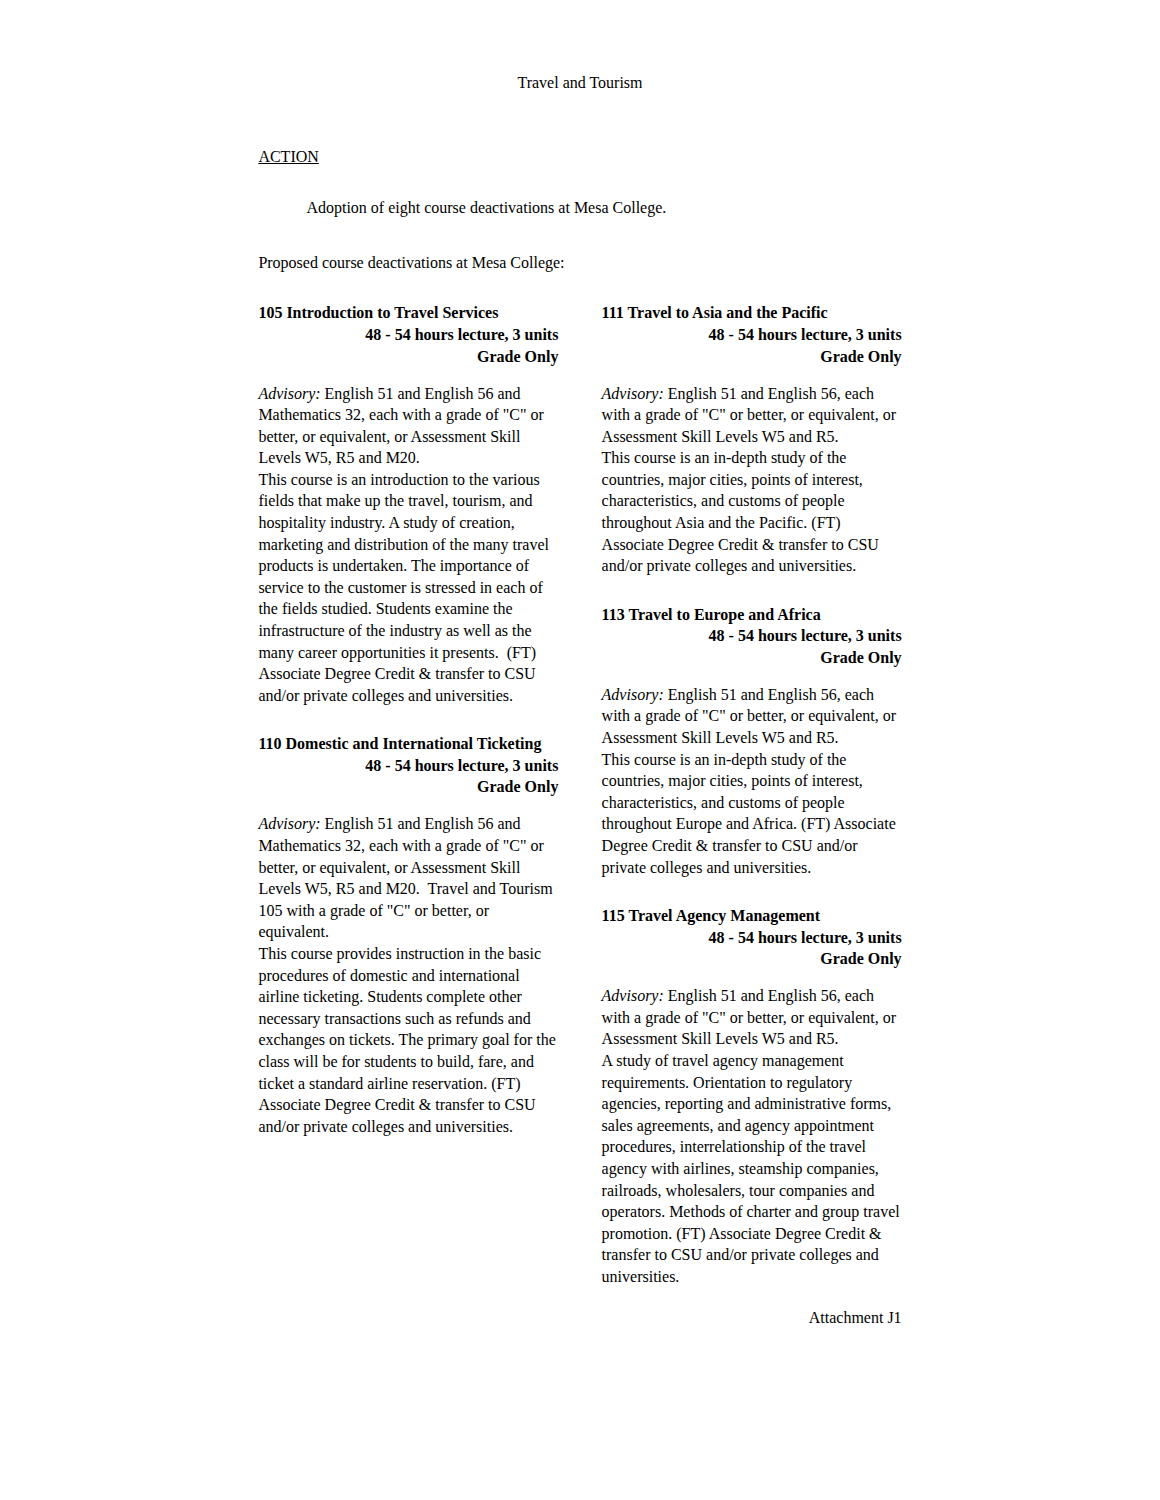Travel and Tourism
ACTION
Adoption of eight course deactivations at Mesa College.
Proposed course deactivations at Mesa College:
105 Introduction to Travel Services
48 - 54 hours lecture, 3 units
Grade Only
Advisory: English 51 and English 56 and Mathematics 32, each with a grade of "C" or better, or equivalent, or Assessment Skill Levels W5, R5 and M20.
This course is an introduction to the various fields that make up the travel, tourism, and hospitality industry. A study of creation, marketing and distribution of the many travel products is undertaken. The importance of service to the customer is stressed in each of the fields studied. Students examine the infrastructure of the industry as well as the many career opportunities it presents. (FT) Associate Degree Credit & transfer to CSU and/or private colleges and universities.
110 Domestic and International Ticketing
48 - 54 hours lecture, 3 units
Grade Only
Advisory: English 51 and English 56 and Mathematics 32, each with a grade of "C" or better, or equivalent, or Assessment Skill Levels W5, R5 and M20. Travel and Tourism 105 with a grade of "C" or better, or equivalent.
This course provides instruction in the basic procedures of domestic and international airline ticketing. Students complete other necessary transactions such as refunds and exchanges on tickets. The primary goal for the class will be for students to build, fare, and ticket a standard airline reservation. (FT) Associate Degree Credit & transfer to CSU and/or private colleges and universities.
111 Travel to Asia and the Pacific
48 - 54 hours lecture, 3 units
Grade Only
Advisory: English 51 and English 56, each with a grade of "C" or better, or equivalent, or Assessment Skill Levels W5 and R5.
This course is an in-depth study of the countries, major cities, points of interest, characteristics, and customs of people throughout Asia and the Pacific. (FT) Associate Degree Credit & transfer to CSU and/or private colleges and universities.
113 Travel to Europe and Africa
48 - 54 hours lecture, 3 units
Grade Only
Advisory: English 51 and English 56, each with a grade of "C" or better, or equivalent, or Assessment Skill Levels W5 and R5.
This course is an in-depth study of the countries, major cities, points of interest, characteristics, and customs of people throughout Europe and Africa. (FT) Associate Degree Credit & transfer to CSU and/or private colleges and universities.
115 Travel Agency Management
48 - 54 hours lecture, 3 units
Grade Only
Advisory: English 51 and English 56, each with a grade of "C" or better, or equivalent, or Assessment Skill Levels W5 and R5.
A study of travel agency management requirements. Orientation to regulatory agencies, reporting and administrative forms, sales agreements, and agency appointment procedures, interrelationship of the travel agency with airlines, steamship companies, railroads, wholesalers, tour companies and operators. Methods of charter and group travel promotion. (FT) Associate Degree Credit & transfer to CSU and/or private colleges and universities.
Attachment J1